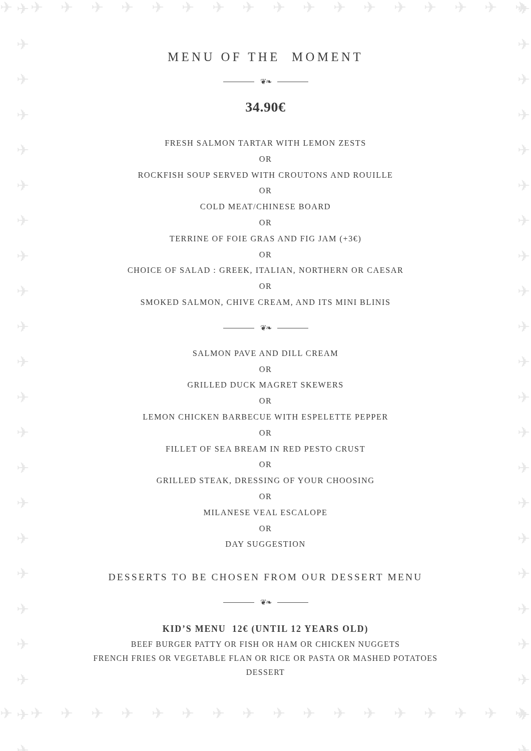✈ ✈ ✈ ✈ ✈ ✈ ✈ ✈ ✈ ✈ ✈ ✈ ✈ ✈ ✈ ✈ ✈ ✈ ✈ ✈ ✈ ✈ ✈ ✈ ✈ ✈ ✈ ✈ ✈ ✈ ✈ ✈ ✈ ✈ ✈ ✈ ✈ ✈ ✈ ✈
✈ ✈ ✈ ✈ ✈ ✈ ✈ ✈ ✈ ✈ ✈ ✈ ✈ ✈ ✈ ✈ ✈ ✈ ✈ ✈ ✈ ✈ ✈ ✈ ✈ ✈ ✈ ✈ ✈ ✈ ✈ ✈ ✈ ✈ ✈ ✈ ✈ ✈ ✈ ✈
✈ ✈ ✈ ✈ ✈ ✈ ✈ ✈ ✈ ✈ ✈ ✈ ✈ ✈ ✈ ✈ ✈ ✈ ✈ ✈ ✈ ✈ ✈ ✈ ✈ ✈ ✈ ✈ ✈ ✈
✈ ✈ ✈ ✈ ✈ ✈ ✈ ✈ ✈ ✈ ✈ ✈ ✈ ✈ ✈ ✈ ✈ ✈ ✈ ✈ ✈ ✈ ✈ ✈ ✈ ✈ ✈ ✈ ✈ ✈
Menu of the Moment
❦❧
34.90€
Fresh salmon tartar with lemon zests
or
Rockfish soup served with croutons and rouille
or
Cold meat/Chinese board
or
Terrine of foie gras and fig jam (+3€)
or
Choice of salad : Greek, Italian, Northern or Caesar
or
Smoked salmon, chive cream, and its mini blinis
❦❧
Salmon pave and dill cream
or
Grilled duck magret skewers
or
Lemon chicken barbecue with Espelette pepper
or
Fillet of sea bream in red pesto crust
or
Grilled steak, dressing of your choosing
or
Milanese veal escalope
or
Day suggestion
Desserts to be chosen from our dessert menu
❦❧
Kid’s menu 12€ (until 12 years old)
Beef burger patty or fish or ham or chicken nuggets
French fries or vegetable flan or rice or pasta or mashed potatoes
Dessert